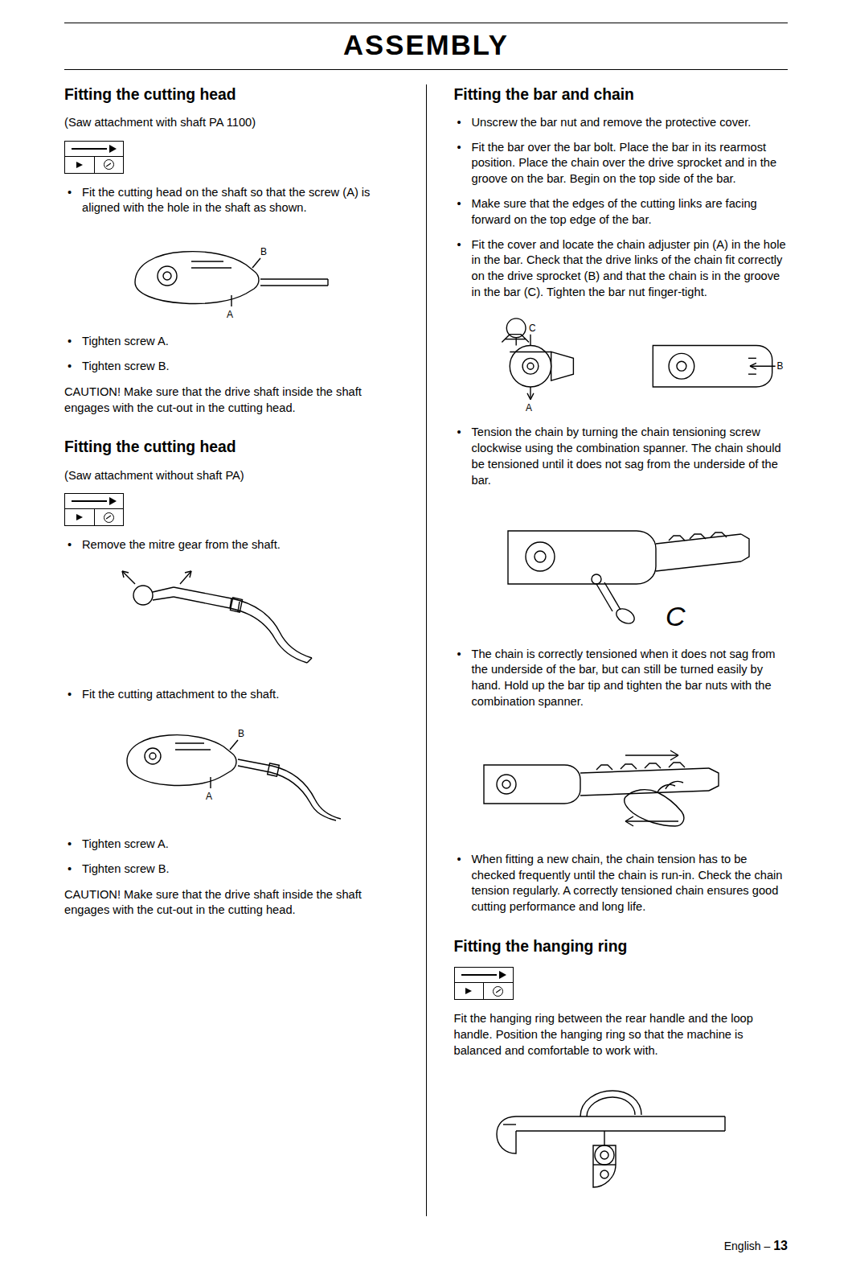ASSEMBLY
Fitting the cutting head
(Saw attachment with shaft PA 1100)
Fit the cutting head on the shaft so that the screw (A) is aligned with the hole in the shaft as shown.
B A
Tighten screw A.
Tighten screw B.
CAUTION! Make sure that the drive shaft inside the shaft engages with the cut-out in the cutting head.
Fitting the cutting head
(Saw attachment without shaft PA)
Remove the mitre gear from the shaft.
Fit the cutting attachment to the shaft.
B A
Tighten screw A.
Tighten screw B.
CAUTION! Make sure that the drive shaft inside the shaft engages with the cut-out in the cutting head.
Fitting the bar and chain
Unscrew the bar nut and remove the protective cover.
Fit the bar over the bar bolt. Place the bar in its rearmost position. Place the chain over the drive sprocket and in the groove on the bar. Begin on the top side of the bar.
Make sure that the edges of the cutting links are facing forward on the top edge of the bar.
Fit the cover and locate the chain adjuster pin (A) in the hole in the bar. Check that the drive links of the chain fit correctly on the drive sprocket (B) and that the chain is in the groove in the bar (C). Tighten the bar nut finger-tight.
C A B
Tension the chain by turning the chain tensioning screw clockwise using the combination spanner. The chain should be tensioned until it does not sag from the underside of the bar.
C
The chain is correctly tensioned when it does not sag from the underside of the bar, but can still be turned easily by hand. Hold up the bar tip and tighten the bar nuts with the combination spanner.
When fitting a new chain, the chain tension has to be checked frequently until the chain is run-in. Check the chain tension regularly. A correctly tensioned chain ensures good cutting performance and long life.
Fitting the hanging ring
Fit the hanging ring between the rear handle and the loop handle. Position the hanging ring so that the machine is balanced and comfortable to work with.
English – 13